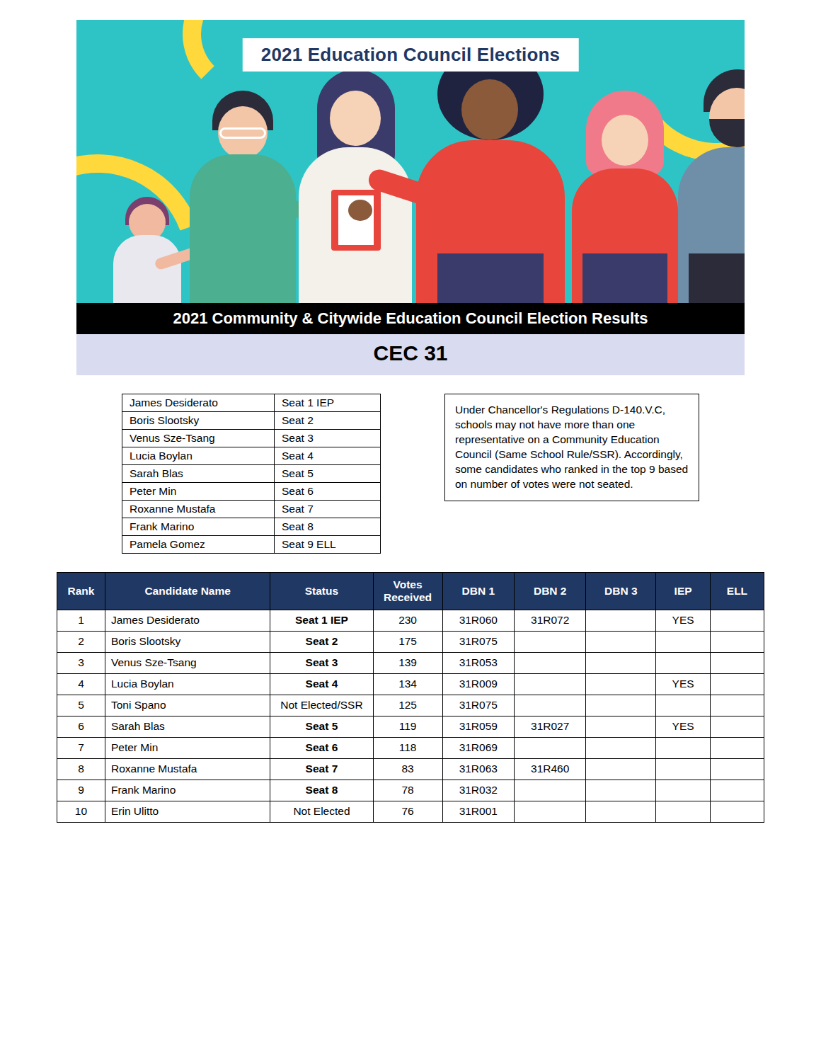2021 Education Council Elections
2021 Community & Citywide Education Council Election Results
CEC 31
| James Desiderato | Seat 1 IEP |
| Boris Slootsky | Seat 2 |
| Venus Sze-Tsang | Seat 3 |
| Lucia Boylan | Seat 4 |
| Sarah Blas | Seat 5 |
| Peter Min | Seat 6 |
| Roxanne Mustafa | Seat 7 |
| Frank Marino | Seat 8 |
| Pamela Gomez | Seat 9 ELL |
Under Chancellor's Regulations D-140.V.C, schools may not have more than one representative on a Community Education Council (Same School Rule/SSR). Accordingly, some candidates who ranked in the top 9 based on number of votes were not seated.
| Rank | Candidate Name | Status | Votes Received | DBN 1 | DBN 2 | DBN 3 | IEP | ELL |
| --- | --- | --- | --- | --- | --- | --- | --- | --- |
| 1 | James Desiderato | Seat 1 IEP | 230 | 31R060 | 31R072 | | YES | |
| 2 | Boris Slootsky | Seat 2 | 175 | 31R075 | | | | |
| 3 | Venus Sze-Tsang | Seat 3 | 139 | 31R053 | | | | |
| 4 | Lucia Boylan | Seat 4 | 134 | 31R009 | | | YES | |
| 5 | Toni Spano | Not Elected/SSR | 125 | 31R075 | | | | |
| 6 | Sarah Blas | Seat 5 | 119 | 31R059 | 31R027 | | YES | |
| 7 | Peter Min | Seat 6 | 118 | 31R069 | | | | |
| 8 | Roxanne Mustafa | Seat 7 | 83 | 31R063 | 31R460 | | | |
| 9 | Frank Marino | Seat 8 | 78 | 31R032 | | | | |
| 10 | Erin Ulitto | Not Elected | 76 | 31R001 | | | | |